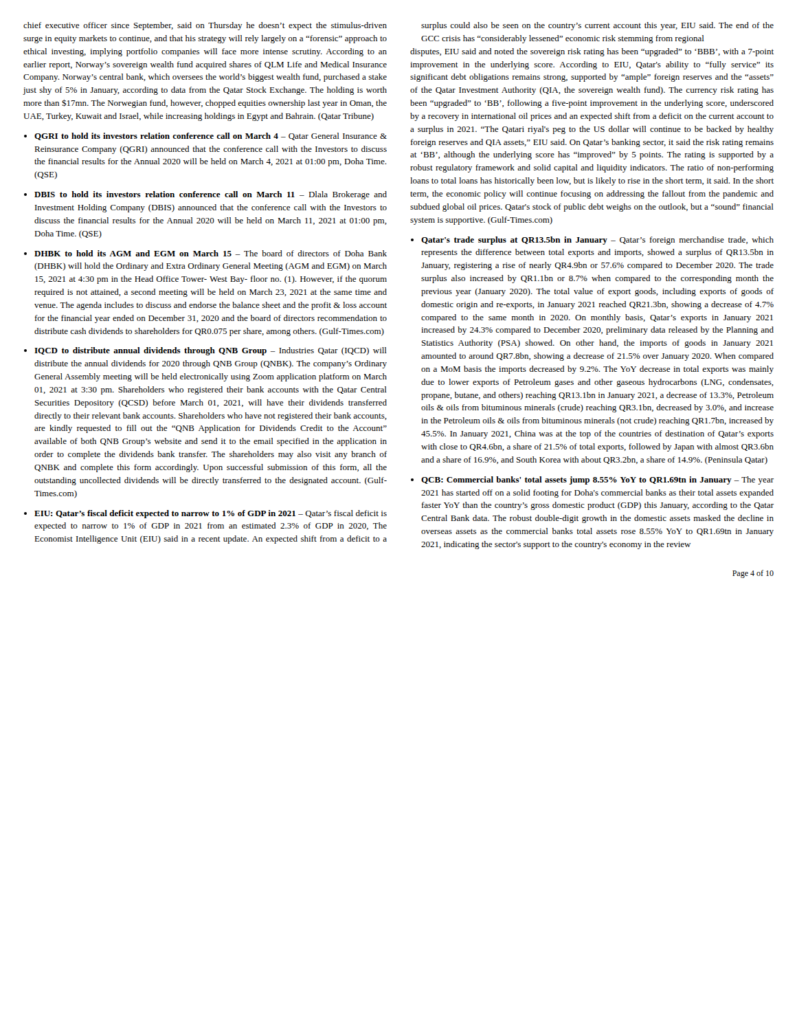chief executive officer since September, said on Thursday he doesn’t expect the stimulus-driven surge in equity markets to continue, and that his strategy will rely largely on a “forensic” approach to ethical investing, implying portfolio companies will face more intense scrutiny. According to an earlier report, Norway’s sovereign wealth fund acquired shares of QLM Life and Medical Insurance Company. Norway’s central bank, which oversees the world’s biggest wealth fund, purchased a stake just shy of 5% in January, according to data from the Qatar Stock Exchange. The holding is worth more than $17mn. The Norwegian fund, however, chopped equities ownership last year in Oman, the UAE, Turkey, Kuwait and Israel, while increasing holdings in Egypt and Bahrain. (Qatar Tribune)
QGRI to hold its investors relation conference call on March 4 – Qatar General Insurance & Reinsurance Company (QGRI) announced that the conference call with the Investors to discuss the financial results for the Annual 2020 will be held on March 4, 2021 at 01:00 pm, Doha Time. (QSE)
DBIS to hold its investors relation conference call on March 11 – Dlala Brokerage and Investment Holding Company (DBIS) announced that the conference call with the Investors to discuss the financial results for the Annual 2020 will be held on March 11, 2021 at 01:00 pm, Doha Time. (QSE)
DHBK to hold its AGM and EGM on March 15 – The board of directors of Doha Bank (DHBK) will hold the Ordinary and Extra Ordinary General Meeting (AGM and EGM) on March 15, 2021 at 4:30 pm in the Head Office Tower- West Bay- floor no. (1). However, if the quorum required is not attained, a second meeting will be held on March 23, 2021 at the same time and venue. The agenda includes to discuss and endorse the balance sheet and the profit & loss account for the financial year ended on December 31, 2020 and the board of directors recommendation to distribute cash dividends to shareholders for QR0.075 per share, among others. (Gulf-Times.com)
IQCD to distribute annual dividends through QNB Group – Industries Qatar (IQCD) will distribute the annual dividends for 2020 through QNB Group (QNBK). The company’s Ordinary General Assembly meeting will be held electronically using Zoom application platform on March 01, 2021 at 3:30 pm. Shareholders who registered their bank accounts with the Qatar Central Securities Depository (QCSD) before March 01, 2021, will have their dividends transferred directly to their relevant bank accounts. Shareholders who have not registered their bank accounts, are kindly requested to fill out the “QNB Application for Dividends Credit to the Account” available of both QNB Group’s website and send it to the email specified in the application in order to complete the dividends bank transfer. The shareholders may also visit any branch of QNBK and complete this form accordingly. Upon successful submission of this form, all the outstanding uncollected dividends will be directly transferred to the designated account. (Gulf-Times.com)
EIU: Qatar’s fiscal deficit expected to narrow to 1% of GDP in 2021 – Qatar’s fiscal deficit is expected to narrow to 1% of GDP in 2021 from an estimated 2.3% of GDP in 2020, The Economist Intelligence Unit (EIU) said in a recent update. An expected shift from a deficit to a surplus could also be seen on the country’s current account this year, EIU said. The end of the GCC crisis has “considerably lessened” economic risk stemming from regional
disputes, EIU said and noted the sovereign risk rating has been “upgraded” to ‘BBB’, with a 7-point improvement in the underlying score. According to EIU, Qatar's ability to “fully service” its significant debt obligations remains strong, supported by “ample” foreign reserves and the “assets” of the Qatar Investment Authority (QIA, the sovereign wealth fund). The currency risk rating has been “upgraded” to ‘BB’, following a five-point improvement in the underlying score, underscored by a recovery in international oil prices and an expected shift from a deficit on the current account to a surplus in 2021. “The Qatari riyal's peg to the US dollar will continue to be backed by healthy foreign reserves and QIA assets,” EIU said. On Qatar’s banking sector, it said the risk rating remains at ‘BB’, although the underlying score has “improved” by 5 points. The rating is supported by a robust regulatory framework and solid capital and liquidity indicators. The ratio of non-performing loans to total loans has historically been low, but is likely to rise in the short term, it said. In the short term, the economic policy will continue focusing on addressing the fallout from the pandemic and subdued global oil prices. Qatar's stock of public debt weighs on the outlook, but a “sound” financial system is supportive. (Gulf-Times.com)
Qatar's trade surplus at QR13.5bn in January – Qatar’s foreign merchandise trade, which represents the difference between total exports and imports, showed a surplus of QR13.5bn in January, registering a rise of nearly QR4.9bn or 57.6% compared to December 2020. The trade surplus also increased by QR1.1bn or 8.7% when compared to the corresponding month the previous year (January 2020). The total value of export goods, including exports of goods of domestic origin and re-exports, in January 2021 reached QR21.3bn, showing a decrease of 4.7% compared to the same month in 2020. On monthly basis, Qatar’s exports in January 2021 increased by 24.3% compared to December 2020, preliminary data released by the Planning and Statistics Authority (PSA) showed. On other hand, the imports of goods in January 2021 amounted to around QR7.8bn, showing a decrease of 21.5% over January 2020. When compared on a MoM basis the imports decreased by 9.2%. The YoY decrease in total exports was mainly due to lower exports of Petroleum gases and other gaseous hydrocarbons (LNG, condensates, propane, butane, and others) reaching QR13.1bn in January 2021, a decrease of 13.3%, Petroleum oils & oils from bituminous minerals (crude) reaching QR3.1bn, decreased by 3.0%, and increase in the Petroleum oils & oils from bituminous minerals (not crude) reaching QR1.7bn, increased by 45.5%. In January 2021, China was at the top of the countries of destination of Qatar’s exports with close to QR4.6bn, a share of 21.5% of total exports, followed by Japan with almost QR3.6bn and a share of 16.9%, and South Korea with about QR3.2bn, a share of 14.9%. (Peninsula Qatar)
QCB: Commercial banks' total assets jump 8.55% YoY to QR1.69tn in January – The year 2021 has started off on a solid footing for Doha's commercial banks as their total assets expanded faster YoY than the country’s gross domestic product (GDP) this January, according to the Qatar Central Bank data. The robust double-digit growth in the domestic assets masked the decline in overseas assets as the commercial banks total assets rose 8.55% YoY to QR1.69tn in January 2021, indicating the sector's support to the country's economy in the review
Page 4 of 10